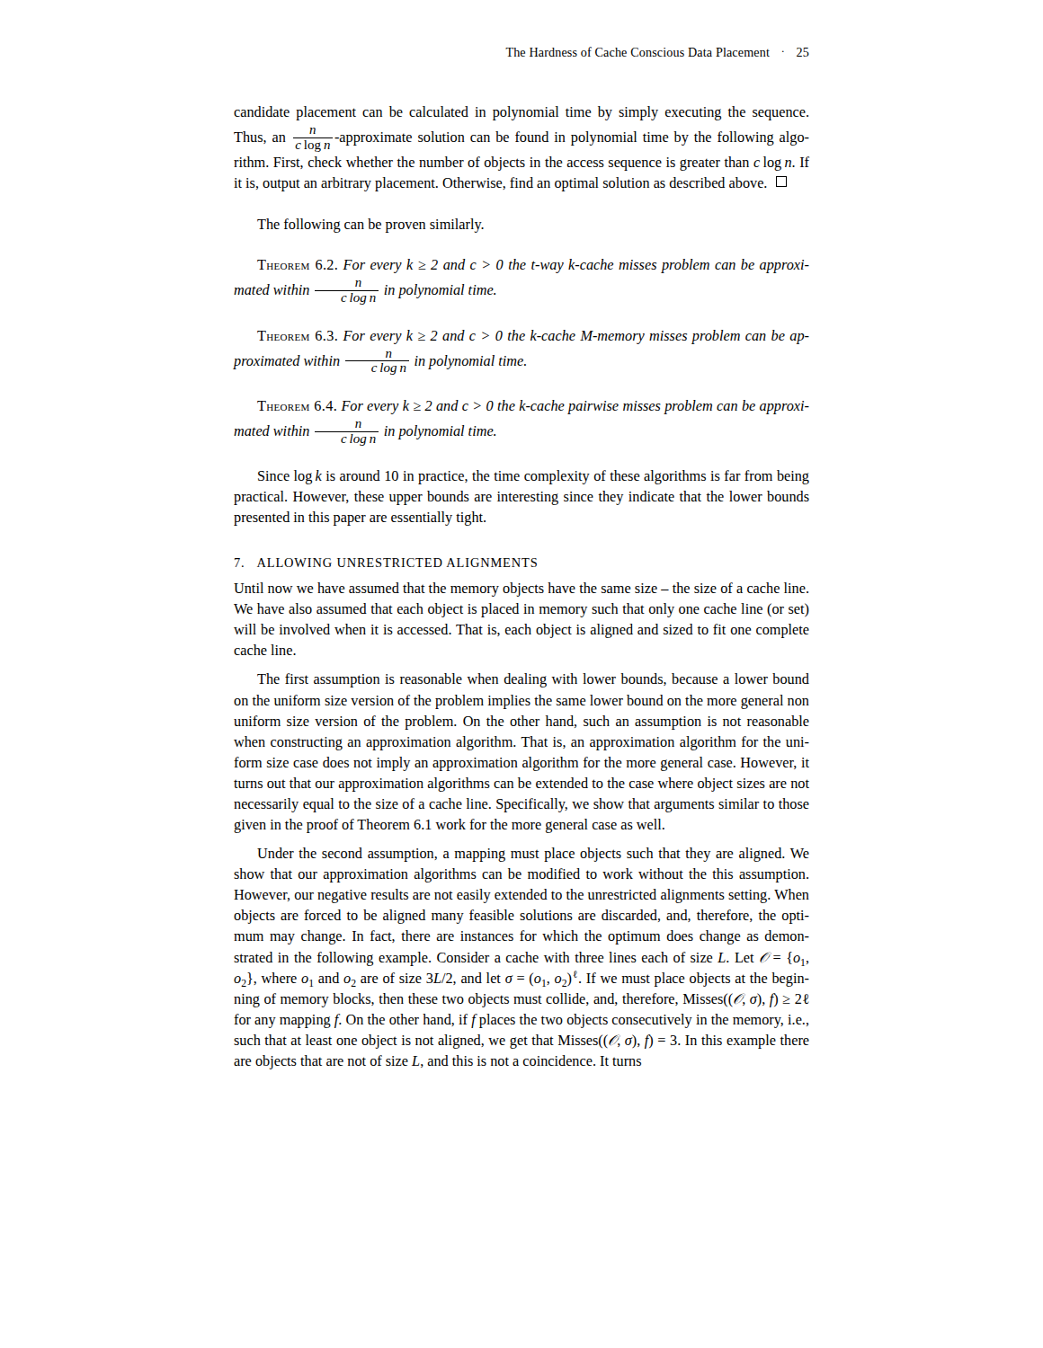The Hardness of Cache Conscious Data Placement · 25
candidate placement can be calculated in polynomial time by simply executing the sequence. Thus, an nc log n-approximate solution can be found in polynomial time by the following algorithm. First, check whether the number of objects in the access sequence is greater than c log n. If it is, output an arbitrary placement. Otherwise, find an optimal solution as described above.
The following can be proven similarly.
Theorem 6.2. For every k ≥ 2 and c > 0 the t-way k-cache misses problem can be approximated within nc log n in polynomial time.
Theorem 6.3. For every k ≥ 2 and c > 0 the k-cache M-memory misses problem can be approximated within nc log n in polynomial time.
Theorem 6.4. For every k ≥ 2 and c > 0 the k-cache pairwise misses problem can be approximated within nc log n in polynomial time.
Since log k is around 10 in practice, the time complexity of these algorithms is far from being practical. However, these upper bounds are interesting since they indicate that the lower bounds presented in this paper are essentially tight.
7. ALLOWING UNRESTRICTED ALIGNMENTS
Until now we have assumed that the memory objects have the same size – the size of a cache line. We have also assumed that each object is placed in memory such that only one cache line (or set) will be involved when it is accessed. That is, each object is aligned and sized to fit one complete cache line.
The first assumption is reasonable when dealing with lower bounds, because a lower bound on the uniform size version of the problem implies the same lower bound on the more general non uniform size version of the problem. On the other hand, such an assumption is not reasonable when constructing an approximation algorithm. That is, an approximation algorithm for the uniform size case does not imply an approximation algorithm for the more general case. However, it turns out that our approximation algorithms can be extended to the case where object sizes are not necessarily equal to the size of a cache line. Specifically, we show that arguments similar to those given in the proof of Theorem 6.1 work for the more general case as well.
Under the second assumption, a mapping must place objects such that they are aligned. We show that our approximation algorithms can be modified to work without the this assumption. However, our negative results are not easily extended to the unrestricted alignments setting. When objects are forced to be aligned many feasible solutions are discarded, and, therefore, the optimum may change. In fact, there are instances for which the optimum does change as demonstrated in the following example. Consider a cache with three lines each of size L. Let 𝒪 = {o1, o2}, where o1 and o2 are of size 3L/2, and let σ = (o1, o2)ℓ. If we must place objects at the beginning of memory blocks, then these two objects must collide, and, therefore, Misses((𝒪, σ), f) ≥ 2ℓ for any mapping f. On the other hand, if f places the two objects consecutively in the memory, i.e., such that at least one object is not aligned, we get that Misses((𝒪, σ), f) = 3. In this example there are objects that are not of size L, and this is not a coincidence. It turns